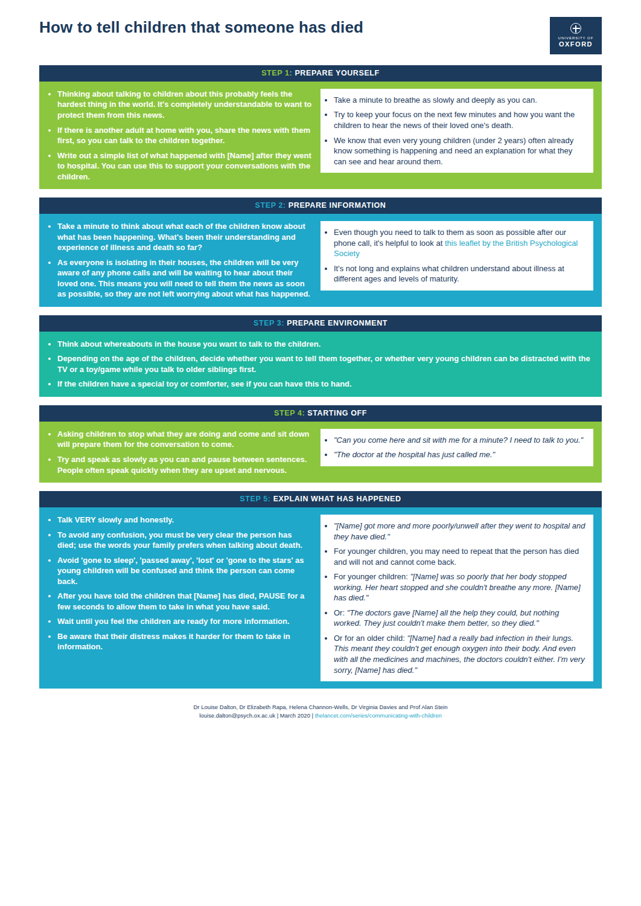How to tell children that someone has died
UNIVERSITY OF OXFORD
STEP 1: PREPARE YOURSELF
Thinking about talking to children about this probably feels the hardest thing in the world. It's completely understandable to want to protect them from this news.
If there is another adult at home with you, share the news with them first, so you can talk to the children together.
Write out a simple list of what happened with [Name] after they went to hospital. You can use this to support your conversations with the children.
Take a minute to breathe as slowly and deeply as you can.
Try to keep your focus on the next few minutes and how you want the children to hear the news of their loved one's death.
We know that even very young children (under 2 years) often already know something is happening and need an explanation for what they can see and hear around them.
STEP 2: PREPARE INFORMATION
Take a minute to think about what each of the children know about what has been happening. What's been their understanding and experience of illness and death so far?
As everyone is isolating in their houses, the children will be very aware of any phone calls and will be waiting to hear about their loved one. This means you will need to tell them the news as soon as possible, so they are not left worrying about what has happened.
Even though you need to talk to them as soon as possible after our phone call, it's helpful to look at this leaflet by the British Psychological Society
It's not long and explains what children understand about illness at different ages and levels of maturity.
STEP 3: PREPARE ENVIRONMENT
Think about whereabouts in the house you want to talk to the children.
Depending on the age of the children, decide whether you want to tell them together, or whether very young children can be distracted with the TV or a toy/game while you talk to older siblings first.
If the children have a special toy or comforter, see if you can have this to hand.
STEP 4: STARTING OFF
Asking children to stop what they are doing and come and sit down will prepare them for the conversation to come.
Try and speak as slowly as you can and pause between sentences. People often speak quickly when they are upset and nervous.
"Can you come here and sit with me for a minute? I need to talk to you."
"The doctor at the hospital has just called me."
STEP 5: EXPLAIN WHAT HAS HAPPENED
Talk VERY slowly and honestly.
To avoid any confusion, you must be very clear the person has died; use the words your family prefers when talking about death.
Avoid 'gone to sleep', 'passed away', 'lost' or 'gone to the stars' as young children will be confused and think the person can come back.
After you have told the children that [Name] has died, PAUSE for a few seconds to allow them to take in what you have said.
Wait until you feel the children are ready for more information.
Be aware that their distress makes it harder for them to take in information.
"[Name] got more and more poorly/unwell after they went to hospital and they have died."
For younger children, you may need to repeat that the person has died and will not and cannot come back.
For younger children: "[Name] was so poorly that her body stopped working. Her heart stopped and she couldn't breathe any more. [Name] has died."
Or: "The doctors gave [Name] all the help they could, but nothing worked. They just couldn't make them better, so they died."
Or for an older child: "[Name] had a really bad infection in their lungs. This meant they couldn't get enough oxygen into their body. And even with all the medicines and machines, the doctors couldn't either. I'm very sorry, [Name] has died."
Dr Louise Dalton, Dr Elizabeth Rapa, Helena Channon-Wells, Dr Virginia Davies and Prof Alan Stein
louise.dalton@psych.ox.ac.uk | March 2020 | thelancet.com/series/communicating-with-children